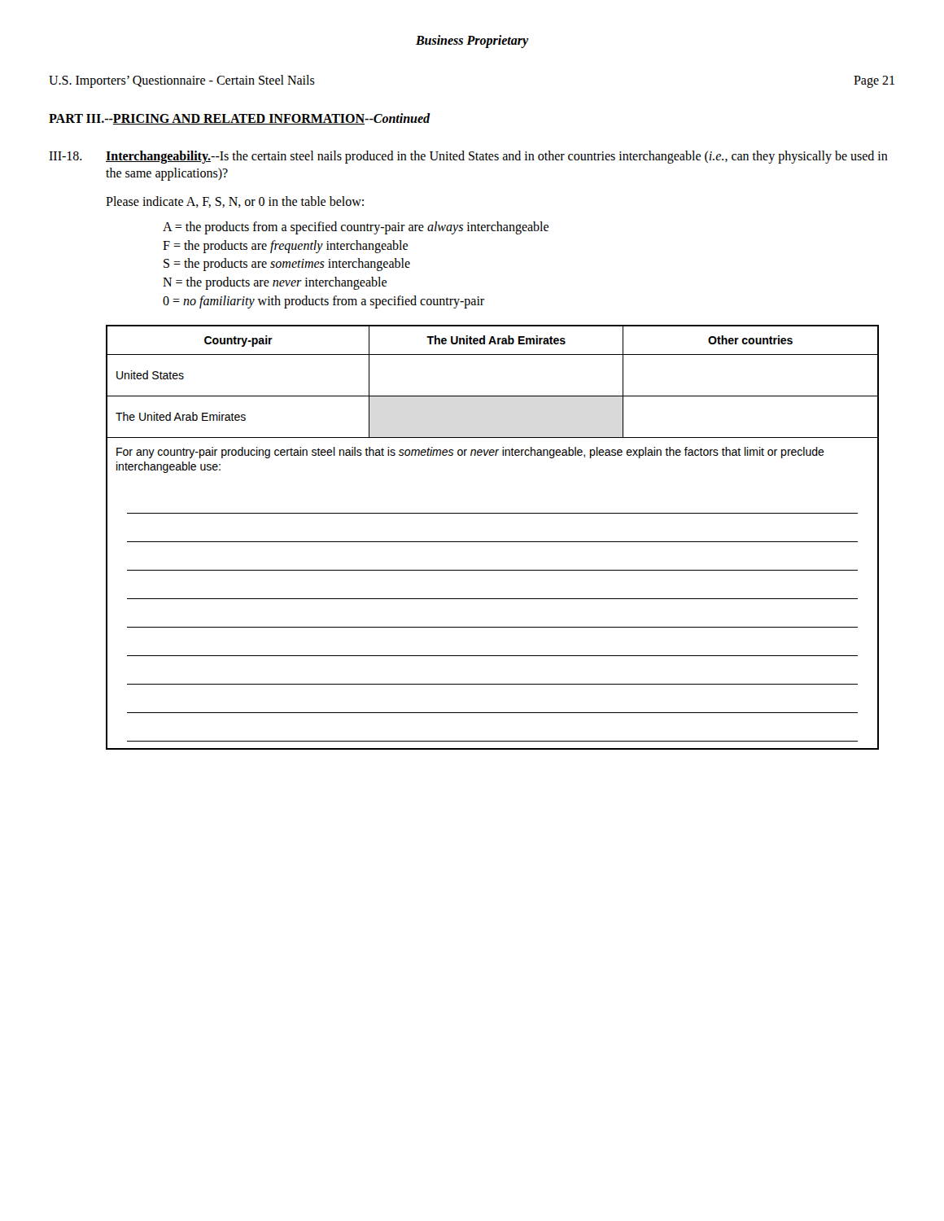Business Proprietary
U.S. Importers’ Questionnaire - Certain Steel Nails
Page 21
PART III.--PRICING AND RELATED INFORMATION--Continued
III-18.
Interchangeability.--Is the certain steel nails produced in the United States and in other countries interchangeable (i.e., can they physically be used in the same applications)?
Please indicate A, F, S, N, or 0 in the table below:
A = the products from a specified country-pair are always interchangeable
F = the products are frequently interchangeable
S = the products are sometimes interchangeable
N = the products are never interchangeable
0 = no familiarity with products from a specified country-pair
| Country-pair | The United Arab Emirates | Other countries |
| --- | --- | --- |
| United States | | |
| The United Arab Emirates | | |
| For any country-pair producing certain steel nails that is sometimes or never interchangeable, please explain the factors that limit or preclude interchangeable use: |